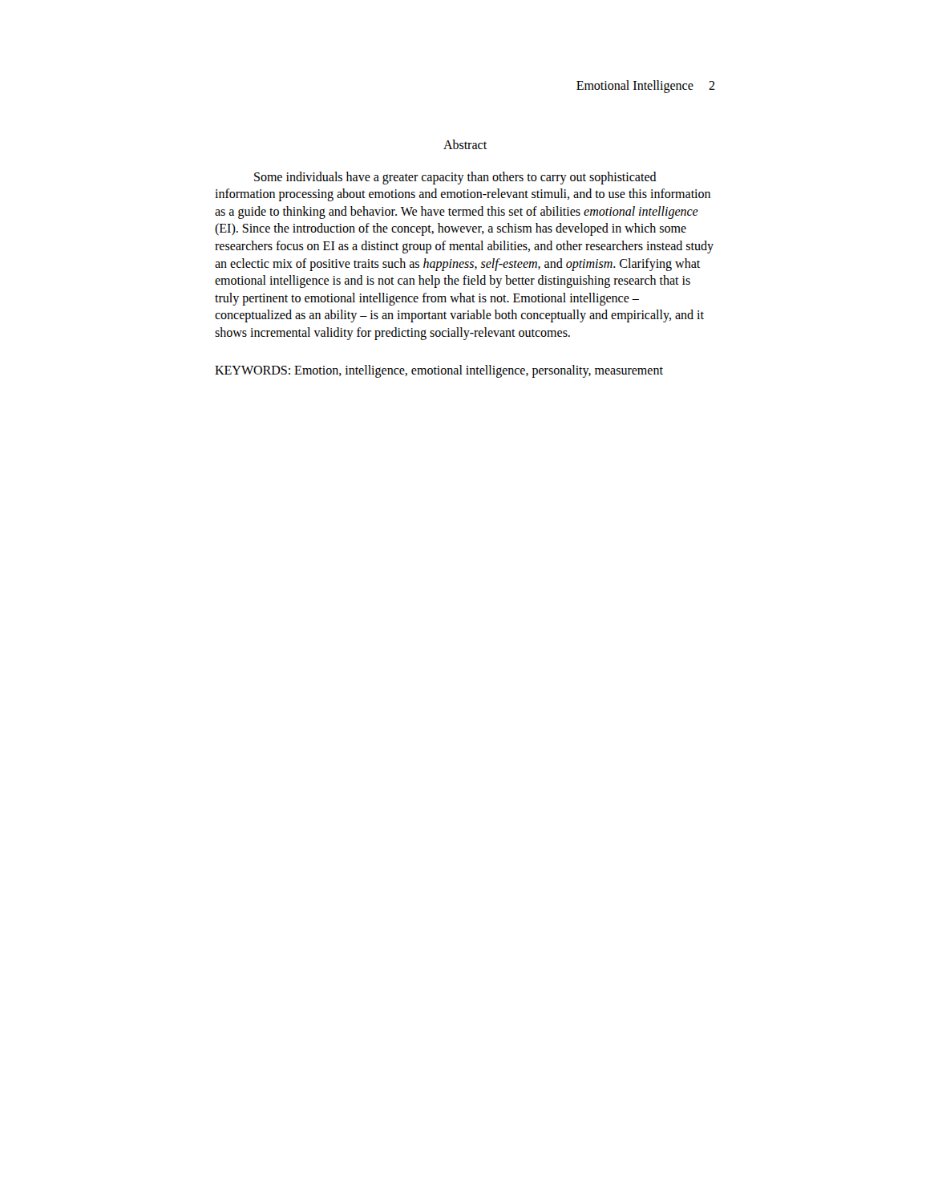Emotional Intelligence2
Abstract
Some individuals have a greater capacity than others to carry out sophisticated information processing about emotions and emotion-relevant stimuli, and to use this information as a guide to thinking and behavior. We have termed this set of abilities emotional intelligence (EI). Since the introduction of the concept, however, a schism has developed in which some researchers focus on EI as a distinct group of mental abilities, and other researchers instead study an eclectic mix of positive traits such as happiness, self-esteem, and optimism. Clarifying what emotional intelligence is and is not can help the field by better distinguishing research that is truly pertinent to emotional intelligence from what is not. Emotional intelligence – conceptualized as an ability – is an important variable both conceptually and empirically, and it shows incremental validity for predicting socially-relevant outcomes.
KEYWORDS: Emotion, intelligence, emotional intelligence, personality, measurement